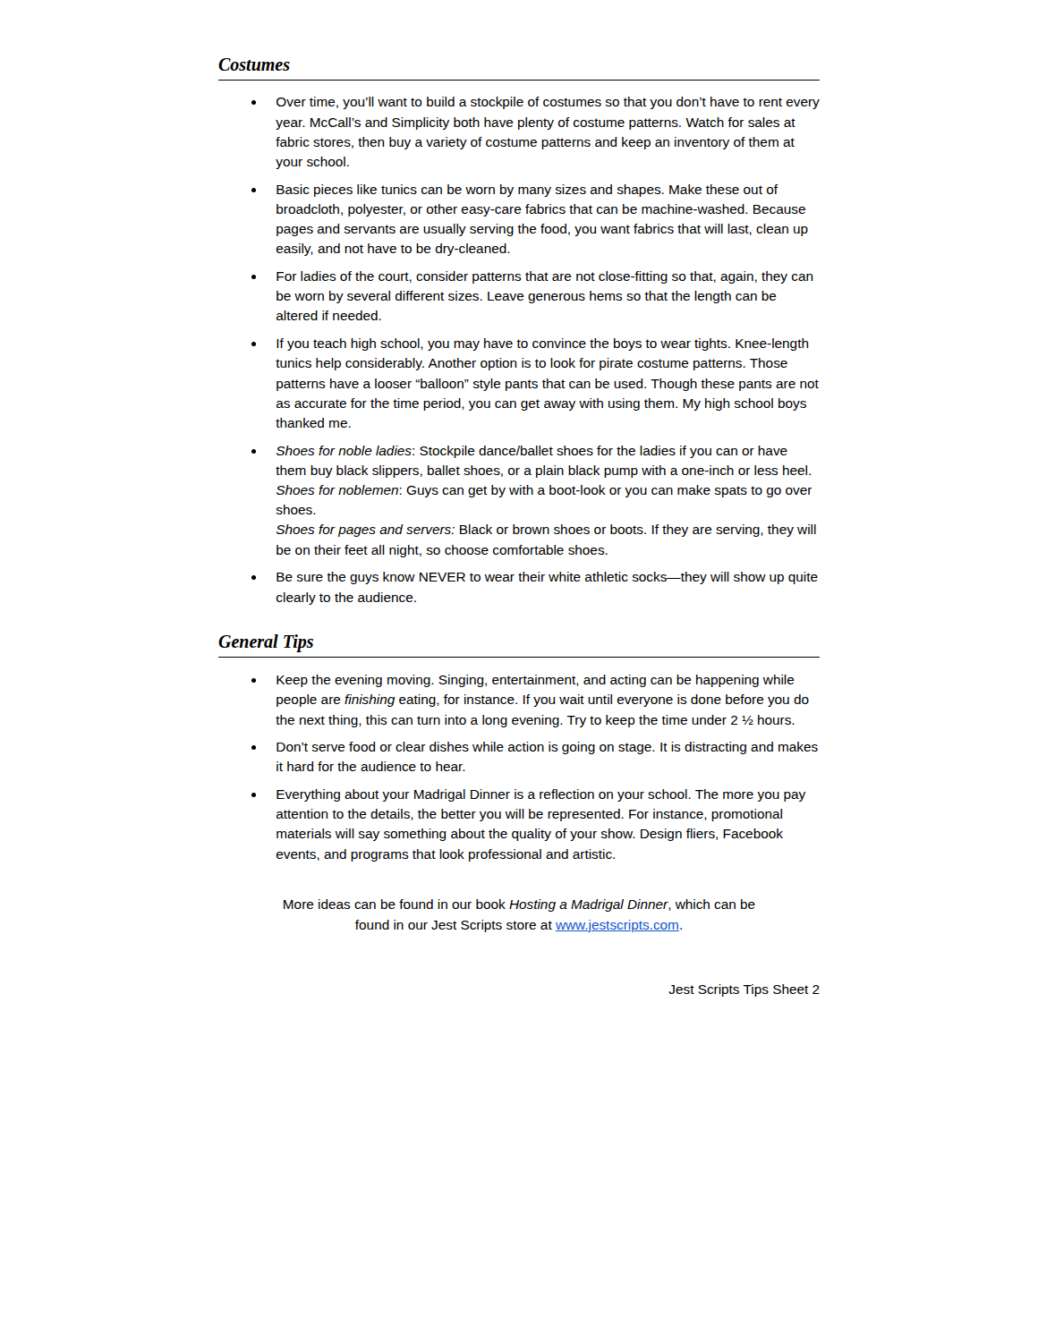Costumes
Over time, you’ll want to build a stockpile of costumes so that you don’t have to rent every year. McCall’s and Simplicity both have plenty of costume patterns. Watch for sales at fabric stores, then buy a variety of costume patterns and keep an inventory of them at your school.
Basic pieces like tunics can be worn by many sizes and shapes. Make these out of broadcloth, polyester, or other easy-care fabrics that can be machine-washed. Because pages and servants are usually serving the food, you want fabrics that will last, clean up easily, and not have to be dry-cleaned.
For ladies of the court, consider patterns that are not close-fitting so that, again, they can be worn by several different sizes. Leave generous hems so that the length can be altered if needed.
If you teach high school, you may have to convince the boys to wear tights. Knee-length tunics help considerably. Another option is to look for pirate costume patterns. Those patterns have a looser “balloon” style pants that can be used. Though these pants are not as accurate for the time period, you can get away with using them. My high school boys thanked me.
Shoes for noble ladies: Stockpile dance/ballet shoes for the ladies if you can or have them buy black slippers, ballet shoes, or a plain black pump with a one-inch or less heel.
Shoes for noblemen: Guys can get by with a boot-look or you can make spats to go over shoes.
Shoes for pages and servers: Black or brown shoes or boots. If they are serving, they will be on their feet all night, so choose comfortable shoes.
Be sure the guys know NEVER to wear their white athletic socks—they will show up quite clearly to the audience.
General Tips
Keep the evening moving. Singing, entertainment, and acting can be happening while people are finishing eating, for instance. If you wait until everyone is done before you do the next thing, this can turn into a long evening. Try to keep the time under 2 ½ hours.
Don’t serve food or clear dishes while action is going on stage. It is distracting and makes it hard for the audience to hear.
Everything about your Madrigal Dinner is a reflection on your school. The more you pay attention to the details, the better you will be represented. For instance, promotional materials will say something about the quality of your show. Design fliers, Facebook events, and programs that look professional and artistic.
More ideas can be found in our book Hosting a Madrigal Dinner, which can be found in our Jest Scripts store at www.jestscripts.com.
Jest Scripts Tips Sheet 2